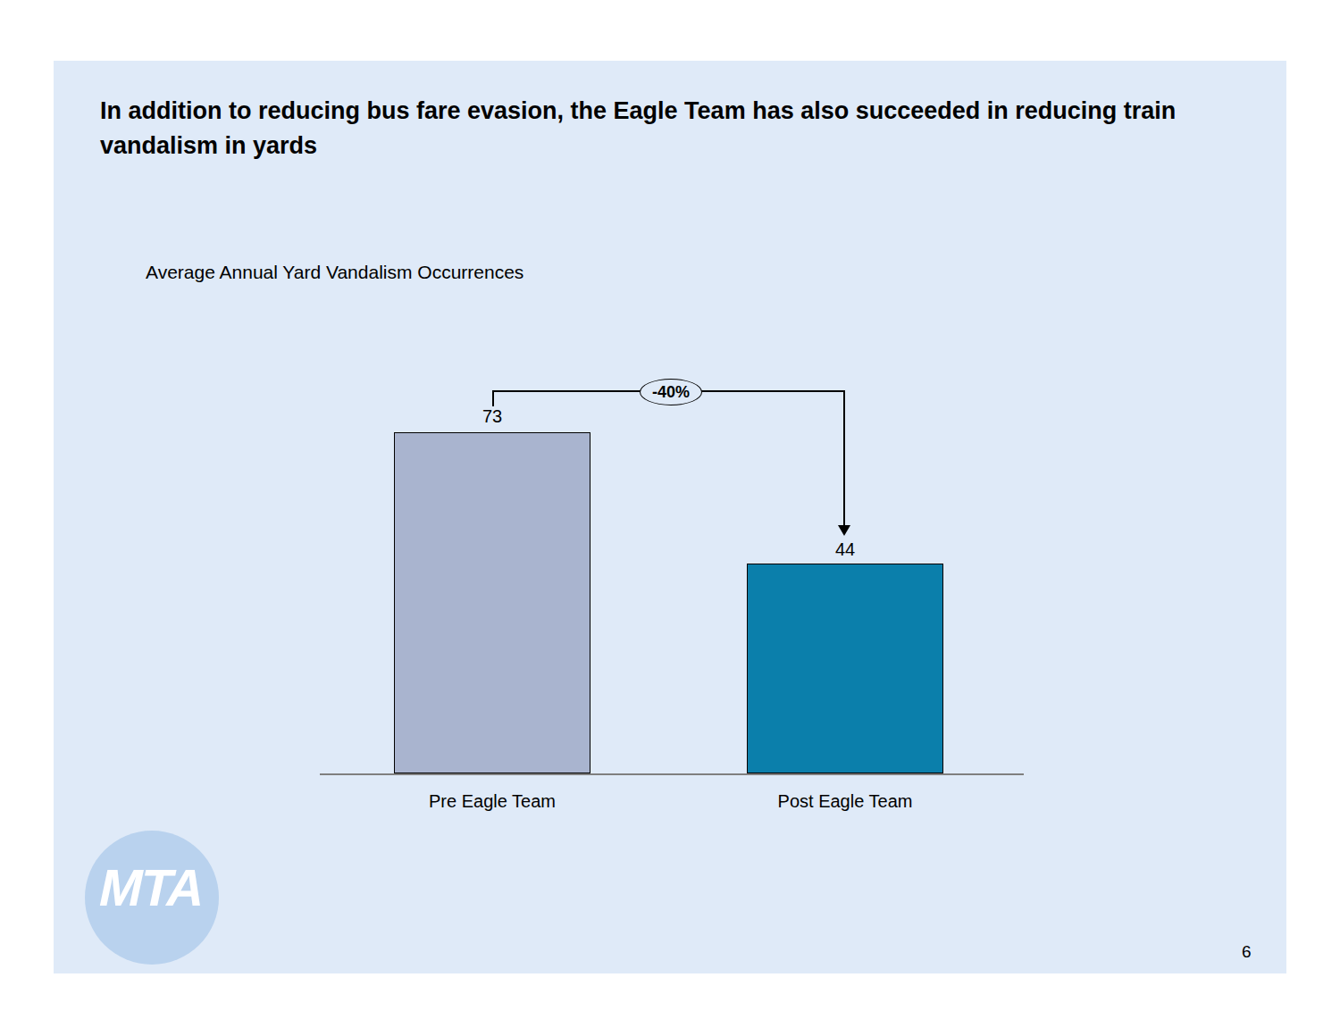In addition to reducing bus fare evasion, the Eagle Team has also succeeded in reducing train vandalism in yards
Average Annual Yard Vandalism Occurrences
73
44
Pre Eagle Team
Post Eagle Team
-40%
MTA
6